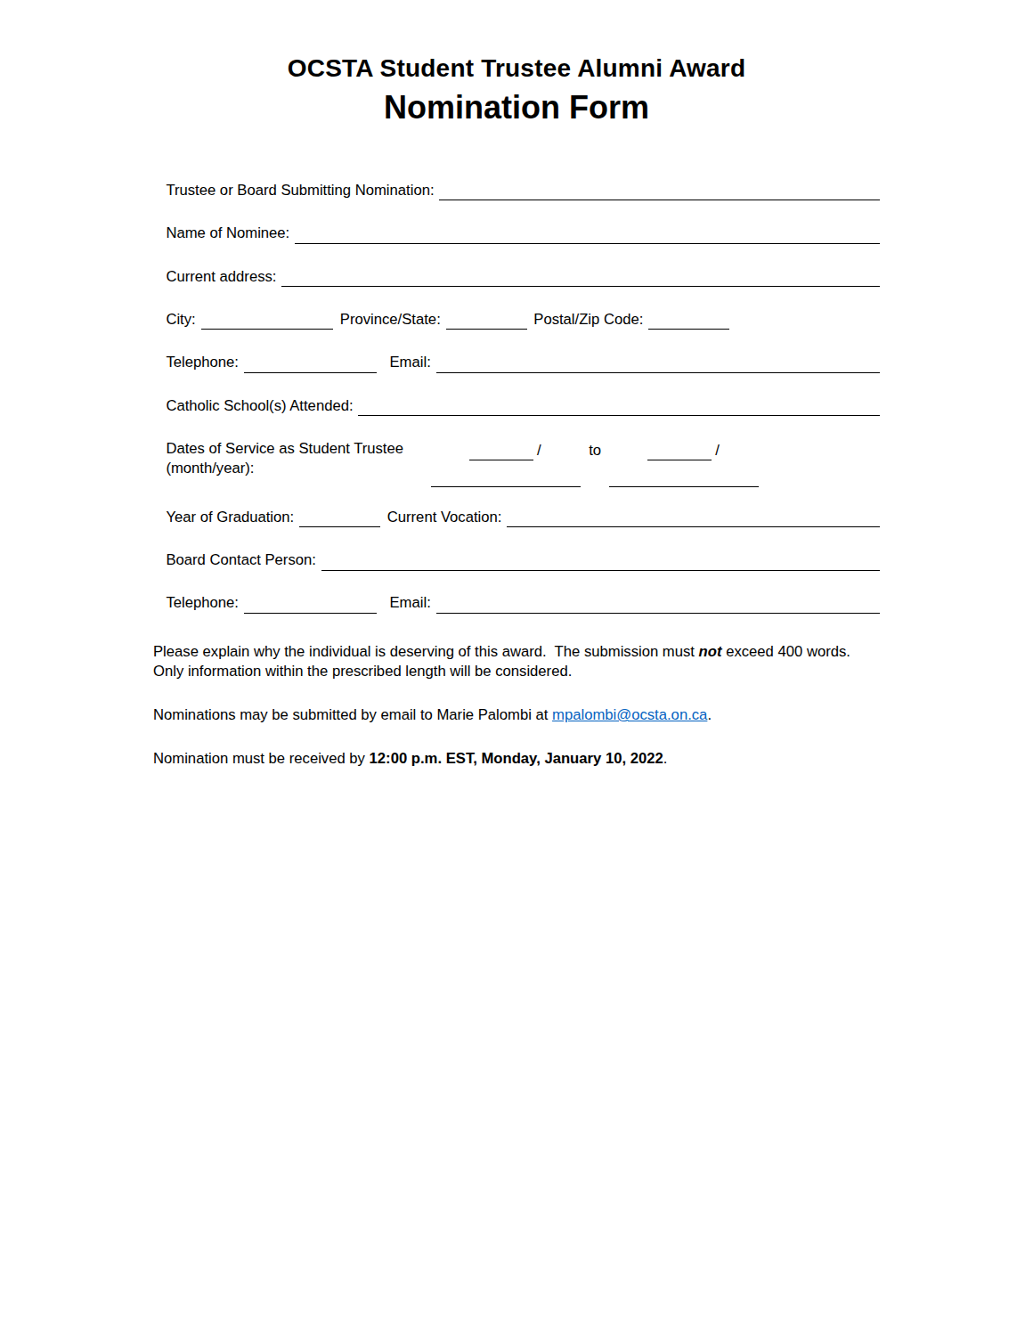OCSTA Student Trustee Alumni Award
Nomination Form
Trustee or Board Submitting Nomination:
Name of Nominee:
Current address:
City: Province/State: Postal/Zip Code:
Telephone: Email:
Catholic School(s) Attended:
Dates of Service as Student Trustee
(month/year):
/
to
/
Year of Graduation: Current Vocation:
Board Contact Person:
Telephone: Email:
Please explain why the individual is deserving of this award. The submission must not exceed 400 words. Only information within the prescribed length will be considered.
Nominations may be submitted by email to Marie Palombi at mpalombi@ocsta.on.ca.
Nomination must be received by 12:00 p.m. EST, Monday, January 10, 2022.